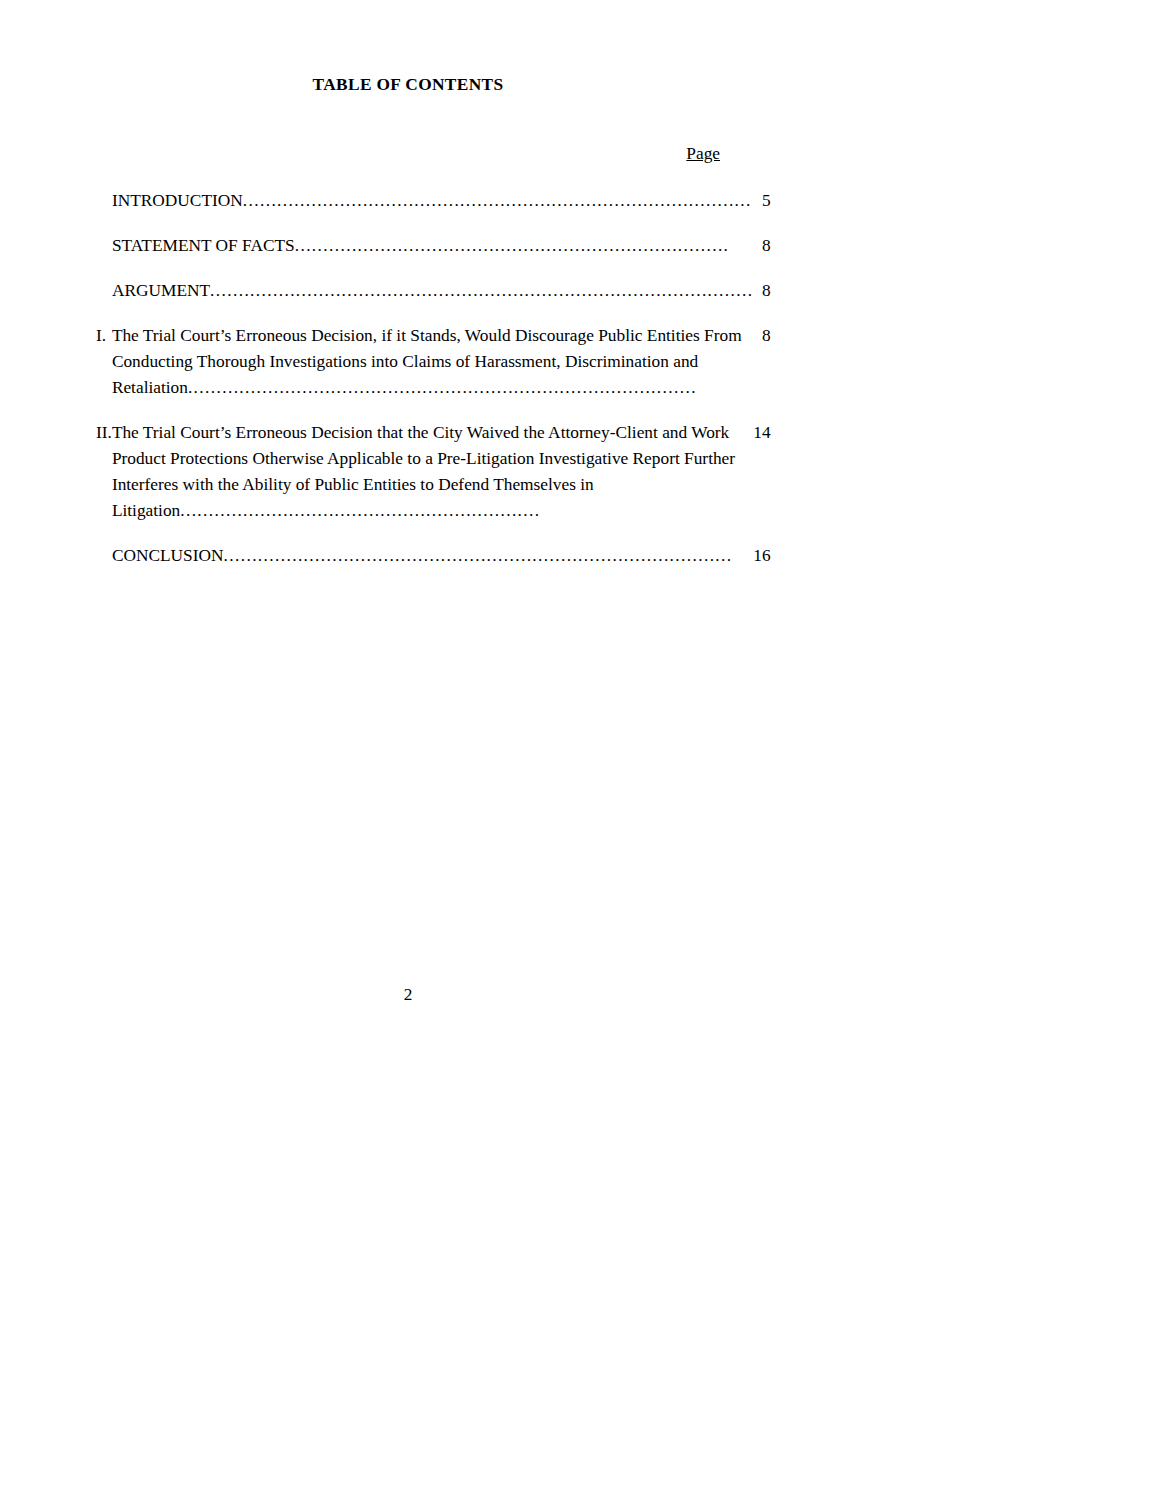TABLE OF CONTENTS
Page
| | INTRODUCTION ......................................................................................... | 5 |
| | STATEMENT OF FACTS ............................................................................ | 8 |
| | ARGUMENT ............................................................................................... | 8 |
| I. | The Trial Court’s Erroneous Decision, if it Stands, Would Discourage Public Entities From Conducting Thorough Investigations into Claims of Harassment, Discrimination and Retaliation ......................................................................................... | 8 |
| II. | The Trial Court’s Erroneous Decision that the City Waived the Attorney-Client and Work Product Protections Otherwise Applicable to a Pre-Litigation Investigative Report Further Interferes with the Ability of Public Entities to Defend Themselves in Litigation ............................................................... | 14 |
| | CONCLUSION ......................................................................................... | 16 |
2